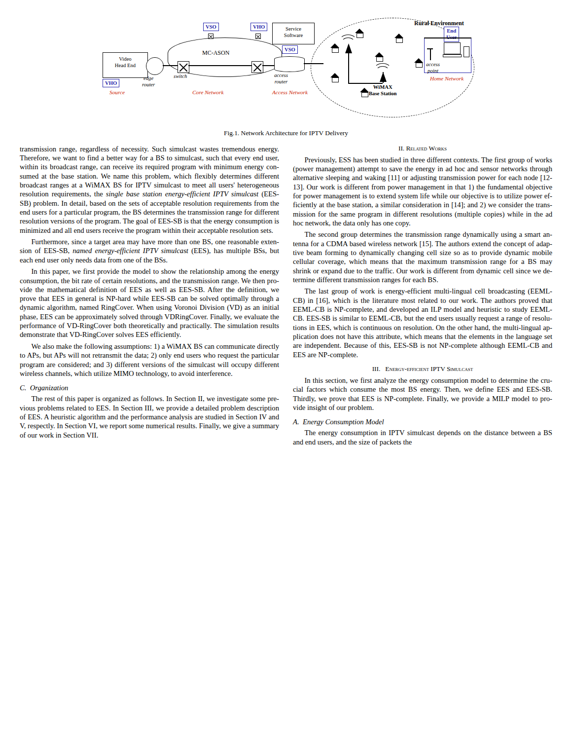Rural Environment
Video
Head End
VHO
Source
edge
router
MC-ASON
Core Network
switch
VSO
VHO
Service
Software
VSO
access
router
Access Network
WiMAX
Base Station
End
User
Home Network
access
point
Fig.1. Network Architecture for IPTV Delivery
transmission range, regardless of necessity. Such simulcast wastes tremendous energy. Therefore, we want to find a better way for a BS to simulcast, such that every end user, within its broadcast range, can receive its required program with minimum energy consumed at the base station. We name this problem, which flexibly determines different broadcast ranges at a WiMAX BS for IPTV simulcast to meet all users' heterogeneous resolution requirements, the single base station energy-efficient IPTV simulcast (EES-SB) problem. In detail, based on the sets of acceptable resolution requirements from the end users for a particular program, the BS determines the transmission range for different resolution versions of the program. The goal of EES-SB is that the energy consumption is minimized and all end users receive the program within their acceptable resolution sets.
Furthermore, since a target area may have more than one BS, one reasonable extension of EES-SB, named energy-efficient IPTV simulcast (EES), has multiple BSs, but each end user only needs data from one of the BSs.
In this paper, we first provide the model to show the relationship among the energy consumption, the bit rate of certain resolutions, and the transmission range. We then provide the mathematical definition of EES as well as EES-SB. After the definition, we prove that EES in general is NP-hard while EES-SB can be solved optimally through a dynamic algorithm, named RingCover. When using Voronoi Division (VD) as an initial phase, EES can be approximately solved through VDRingCover. Finally, we evaluate the performance of VD-RingCover both theoretically and practically. The simulation results demonstrate that VD-RingCover solves EES efficiently.
We also make the following assumptions: 1) a WiMAX BS can communicate directly to APs, but APs will not retransmit the data; 2) only end users who request the particular program are considered; and 3) different versions of the simulcast will occupy different wireless channels, which utilize MIMO technology, to avoid interference.
C. Organization
The rest of this paper is organized as follows. In Section II, we investigate some previous problems related to EES. In Section III, we provide a detailed problem description of EES. A heuristic algorithm and the performance analysis are studied in Section IV and V, respectly. In Section VI, we report some numerical results. Finally, we give a summary of our work in Section VII.
II. Related Works
Previously, ESS has been studied in three different contexts. The first group of works (power management) attempt to save the energy in ad hoc and sensor networks through alternative sleeping and waking [11] or adjusting transmission power for each node [12-13]. Our work is different from power management in that 1) the fundamental objective for power management is to extend system life while our objective is to utilize power efficiently at the base station, a similar consideration in [14]; and 2) we consider the transmission for the same program in different resolutions (multiple copies) while in the ad hoc network, the data only has one copy.
The second group determines the transmission range dynamically using a smart antenna for a CDMA based wireless network [15]. The authors extend the concept of adaptive beam forming to dynamically changing cell size so as to provide dynamic mobile cellular coverage, which means that the maximum transmission range for a BS may shrink or expand due to the traffic. Our work is different from dynamic cell since we determine different transmission ranges for each BS.
The last group of work is energy-efficient multi-lingual cell broadcasting (EEML-CB) in [16], which is the literature most related to our work. The authors proved that EEML-CB is NP-complete, and developed an ILP model and heuristic to study EEML-CB. EES-SB is similar to EEML-CB, but the end users usually request a range of resolutions in EES, which is continuous on resolution. On the other hand, the multi-lingual application does not have this attribute, which means that the elements in the language set are independent. Because of this, EES-SB is not NP-complete although EEML-CB and EES are NP-complete.
III. Energy-efficient IPTV Simulcast
In this section, we first analyze the energy consumption model to determine the crucial factors which consume the most BS energy. Then, we define EES and EES-SB. Thirdly, we prove that EES is NP-complete. Finally, we provide a MILP model to provide insight of our problem.
A. Energy Consumption Model
The energy consumption in IPTV simulcast depends on the distance between a BS and end users, and the size of packets the